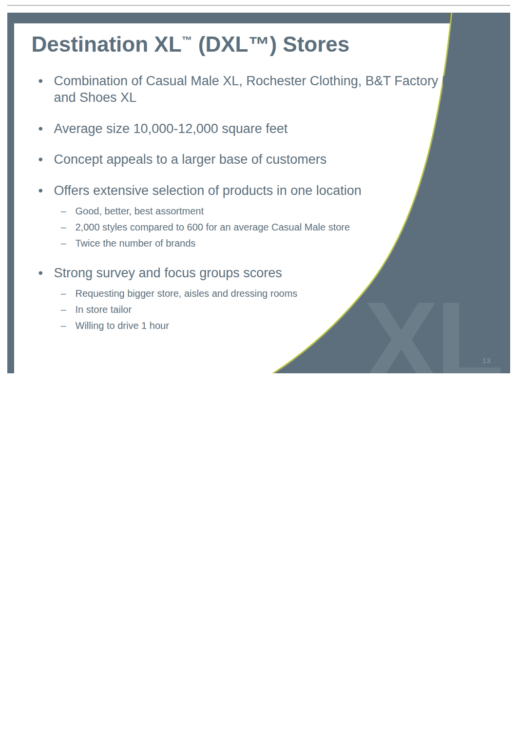XL
13
Destination XL™ (DXL™) Stores
Combination of Casual Male XL, Rochester Clothing, B&T Factory Direct and Shoes XL
Average size 10,000-12,000 square feet
Concept appeals to a larger base of customers
Offers extensive selection of products in one location
Good, better, best assortment
2,000 styles compared to 600 for an average Casual Male store
Twice the number of brands
Strong survey and focus groups scores
Requesting bigger store, aisles and dressing rooms
In store tailor
Willing to drive 1 hour